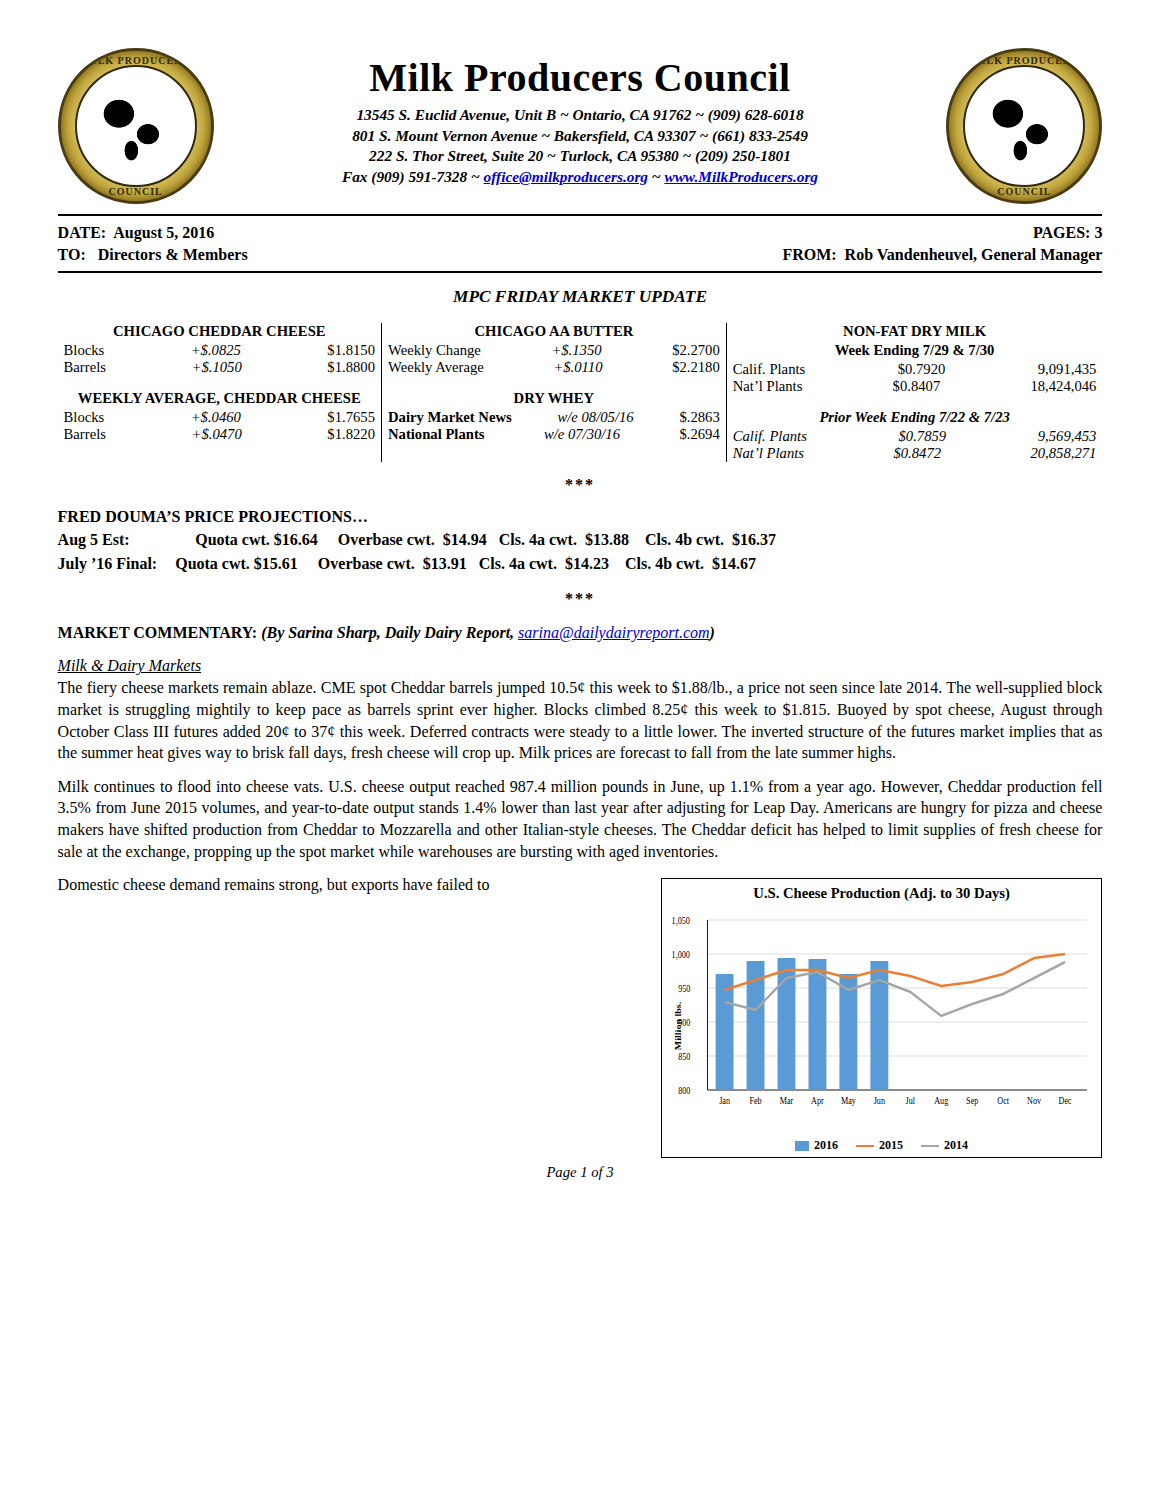MILK PRODUCERS COUNCIL
Serving
the Dairy Industry
Since 1949
Milk Producers Council
13545 S. Euclid Avenue, Unit B ~ Ontario, CA 91762 ~ (909) 628-6018
801 S. Mount Vernon Avenue ~ Bakersfield, CA 93307 ~ (661) 833-2549
222 S. Thor Street, Suite 20 ~ Turlock, CA 95380 ~ (209) 250-1801
Fax (909) 591-7328 ~ office@milkproducers.org ~ www.MilkProducers.org
MILK PRODUCERS COUNCIL
Serving
the Dairy Industry
Since 1949
DATE: August 5, 2016
TO: Directors & Members
PAGES: 3
FROM: Rob Vandenheuvel, General Manager
MPC FRIDAY MARKET UPDATE
| Chicago Cheddar Cheese Blocks +$.0825 $1.8150 Barrels +$.1050 $1.8800 Weekly Average, Cheddar Cheese Blocks +$.0460 $1.7655 Barrels +$.0470 $1.8220 | Chicago AA Butter Weekly Change +$.1350 $2.2700 Weekly Average +$.0110 $2.2180 Dry Whey Dairy Market News w/e 08/05/16 $.2863 National Plants w/e 07/30/16 $.2694 | Non-Fat Dry Milk Week Ending 7/29 & 7/30 Calif. Plants $0.7920 9,091,435 Nat’l Plants $0.8407 18,424,046 Prior Week Ending 7/22 & 7/23 Calif. Plants $0.7859 9,569,453 Nat’l Plants $0.8472 20,858,271 |
***
FRED DOUMA’S PRICE PROJECTIONS…
Aug 5 Est: Quota cwt. $16.64 Overbase cwt. $14.94 Cls. 4a cwt. $13.88 Cls. 4b cwt. $16.37
July ’16 Final: Quota cwt. $15.61 Overbase cwt. $13.91 Cls. 4a cwt. $14.23 Cls. 4b cwt. $14.67
***
MARKET COMMENTARY: (By Sarina Sharp, Daily Dairy Report, sarina@dailydairyreport.com)
Milk & Dairy Markets
The fiery cheese markets remain ablaze. CME spot Cheddar barrels jumped 10.5¢ this week to $1.88/lb., a price not seen since late 2014. The well-supplied block market is struggling mightily to keep pace as barrels sprint ever higher. Blocks climbed 8.25¢ this week to $1.815. Buoyed by spot cheese, August through October Class III futures added 20¢ to 37¢ this week. Deferred contracts were steady to a little lower. The inverted structure of the futures market implies that as the summer heat gives way to brisk fall days, fresh cheese will crop up. Milk prices are forecast to fall from the late summer highs.
Milk continues to flood into cheese vats. U.S. cheese output reached 987.4 million pounds in June, up 1.1% from a year ago. However, Cheddar production fell 3.5% from June 2015 volumes, and year-to-date output stands 1.4% lower than last year after adjusting for Leap Day. Americans are hungry for pizza and cheese makers have shifted production from Cheddar to Mozzarella and other Italian-style cheeses. The Cheddar deficit has helped to limit supplies of fresh cheese for sale at the exchange, propping up the spot market while warehouses are bursting with aged inventories.
U.S. Cheese Production (Adj. to 30 Days)
1,050 1,000 950 900 850 800 Jan Feb Mar Apr May Jun Jul Aug Sep Oct Nov Dec Million lbs.
2016
2015
2014
Domestic cheese demand remains strong, but exports have failed to
Page 1 of 3